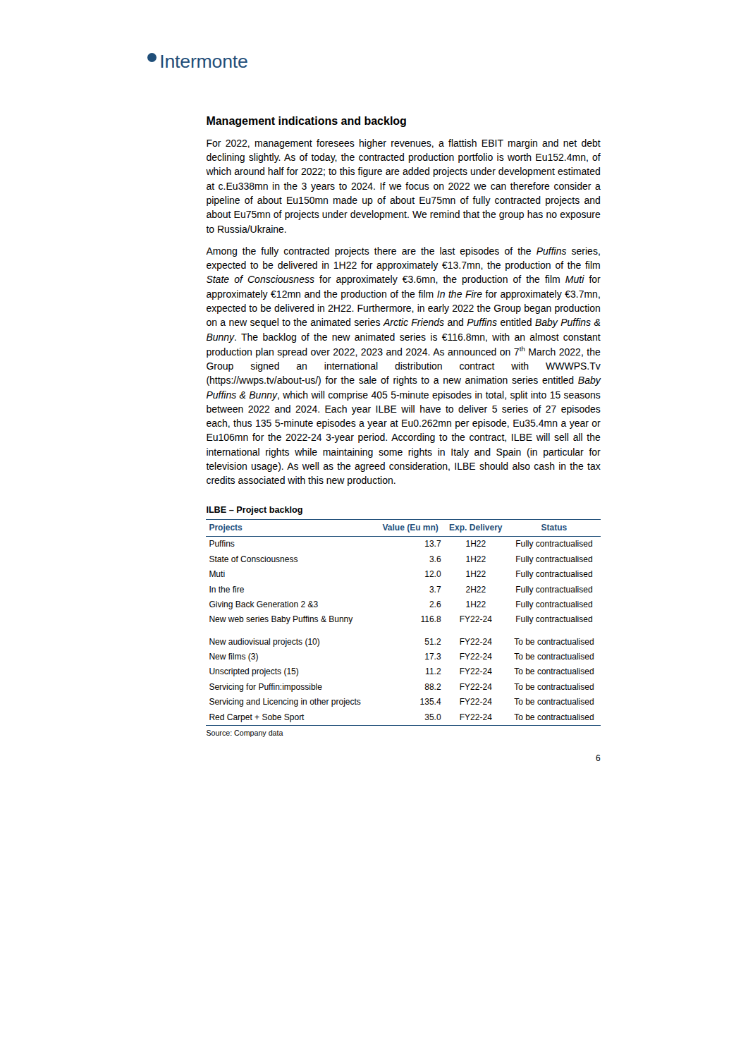Intermonte
Management indications and backlog
For 2022, management foresees higher revenues, a flattish EBIT margin and net debt declining slightly. As of today, the contracted production portfolio is worth Eu152.4mn, of which around half for 2022; to this figure are added projects under development estimated at c.Eu338mn in the 3 years to 2024. If we focus on 2022 we can therefore consider a pipeline of about Eu150mn made up of about Eu75mn of fully contracted projects and about Eu75mn of projects under development. We remind that the group has no exposure to Russia/Ukraine.
Among the fully contracted projects there are the last episodes of the Puffins series, expected to be delivered in 1H22 for approximately €13.7mn, the production of the film State of Consciousness for approximately €3.6mn, the production of the film Muti for approximately €12mn and the production of the film In the Fire for approximately €3.7mn, expected to be delivered in 2H22. Furthermore, in early 2022 the Group began production on a new sequel to the animated series Arctic Friends and Puffins entitled Baby Puffins & Bunny. The backlog of the new animated series is €116.8mn, with an almost constant production plan spread over 2022, 2023 and 2024. As announced on 7th March 2022, the Group signed an international distribution contract with WWWPS.Tv (https://wwps.tv/about-us/) for the sale of rights to a new animation series entitled Baby Puffins & Bunny, which will comprise 405 5-minute episodes in total, split into 15 seasons between 2022 and 2024. Each year ILBE will have to deliver 5 series of 27 episodes each, thus 135 5-minute episodes a year at Eu0.262mn per episode, Eu35.4mn a year or Eu106mn for the 2022-24 3-year period. According to the contract, ILBE will sell all the international rights while maintaining some rights in Italy and Spain (in particular for television usage). As well as the agreed consideration, ILBE should also cash in the tax credits associated with this new production.
ILBE – Project backlog
| Projects | Value (Eu mn) | Exp. Delivery | Status |
| --- | --- | --- | --- |
| Puffins | 13.7 | 1H22 | Fully contractualised |
| State of Consciousness | 3.6 | 1H22 | Fully contractualised |
| Muti | 12.0 | 1H22 | Fully contractualised |
| In the fire | 3.7 | 2H22 | Fully contractualised |
| Giving Back Generation 2 &3 | 2.6 | 1H22 | Fully contractualised |
| New web series Baby Puffins & Bunny | 116.8 | FY22-24 | Fully contractualised |
| New audiovisual projects (10) | 51.2 | FY22-24 | To be contractualised |
| New films (3) | 17.3 | FY22-24 | To be contractualised |
| Unscripted projects (15) | 11.2 | FY22-24 | To be contractualised |
| Servicing for Puffin:impossible | 88.2 | FY22-24 | To be contractualised |
| Servicing and Licencing in other projects | 135.4 | FY22-24 | To be contractualised |
| Red Carpet + Sobe Sport | 35.0 | FY22-24 | To be contractualised |
Source: Company data
6